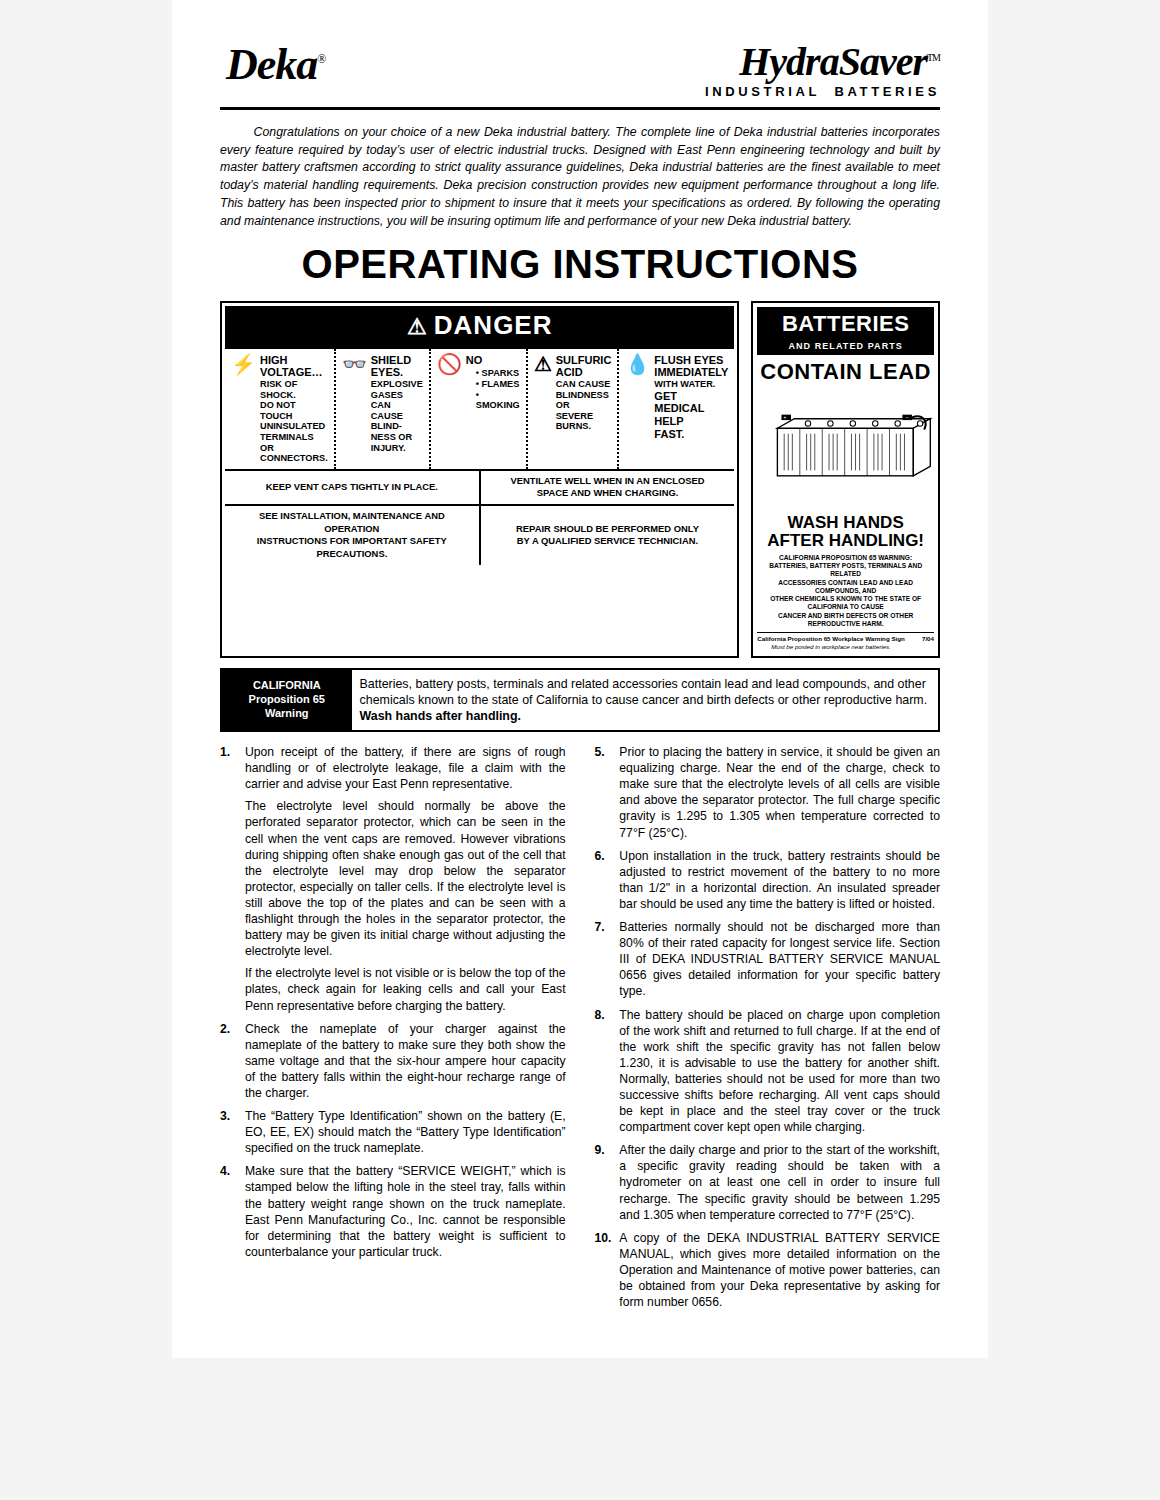Deka®
HydraSaverTM
INDUSTRIAL BATTERIES
Congratulations on your choice of a new Deka industrial battery. The complete line of Deka industrial batteries incorporates every feature required by today’s user of electric industrial trucks. Designed with East Penn engineering technology and built by master battery craftsmen according to strict quality assurance guidelines, Deka industrial batteries are the finest available to meet today’s material handling requirements. Deka precision construction provides new equipment performance throughout a long life. This battery has been inspected prior to shipment to insure that it meets your specifications as ordered. By following the operating and maintenance instructions, you will be insuring optimum life and performance of your new Deka industrial battery.
OPERATING INSTRUCTIONS
⚠DANGER
⚡
HIGH
VOLTAGE…
RISK OF SHOCK.
DO NOT TOUCH
UNINSULATED
TERMINALS OR
CONNECTORS.
👓
SHIELD
EYES.
EXPLOSIVE GASES
CAN CAUSE BLIND-
NESS OR INJURY.
🚫
NO
SPARKS
FLAMES
SMOKING
⚠
SULFURIC ACID
CAN CAUSE
BLINDNESS OR
SEVERE BURNS.
💧
FLUSH EYES
IMMEDIATELY
WITH WATER.
GET
MEDICAL
HELP
FAST.
KEEP VENT CAPS TIGHTLY IN PLACE.
VENTILATE WELL WHEN IN AN ENCLOSED
SPACE AND WHEN CHARGING.
SEE INSTALLATION, MAINTENANCE AND OPERATION
INSTRUCTIONS FOR IMPORTANT SAFETY PRECAUTIONS.
REPAIR SHOULD BE PERFORMED ONLY
BY A QUALIFIED SERVICE TECHNICIAN.
BATTERIES
AND RELATED PARTS
CONTAIN LEAD
+ −
WASH HANDS
AFTER HANDLING!
CALIFORNIA PROPOSITION 65 WARNING:
Batteries, battery posts, terminals and related
accessories contain lead and lead compounds, and
other chemicals known to the State of California to cause
cancer and birth defects or other reproductive harm.
California Proposition 65 Workplace Warning Sign
Must be posted in workplace near batteries. 7/04
CALIFORNIA
Proposition 65
Warning
Batteries, battery posts, terminals and related accessories contain lead and lead compounds, and other chemicals known to the state of California to cause cancer and birth defects or other reproductive harm. Wash hands after handling.
Upon receipt of the battery, if there are signs of rough handling or of electrolyte leakage, file a claim with the carrier and advise your East Penn representative.
The electrolyte level should normally be above the perforated separator protector, which can be seen in the cell when the vent caps are removed. However vibrations during shipping often shake enough gas out of the cell that the electrolyte level may drop below the separator protector, especially on taller cells. If the electrolyte level is still above the top of the plates and can be seen with a flashlight through the holes in the separator protector, the battery may be given its initial charge without adjusting the electrolyte level.
If the electrolyte level is not visible or is below the top of the plates, check again for leaking cells and call your East Penn representative before charging the battery.
Check the nameplate of your charger against the nameplate of the battery to make sure they both show the same voltage and that the six-hour ampere hour capacity of the battery falls within the eight-hour recharge range of the charger.
The “Battery Type Identification” shown on the battery (E, EO, EE, EX) should match the “Battery Type Identification” specified on the truck nameplate.
Make sure that the battery “SERVICE WEIGHT,” which is stamped below the lifting hole in the steel tray, falls within the battery weight range shown on the truck nameplate. East Penn Manufacturing Co., Inc. cannot be responsible for determining that the battery weight is sufficient to counterbalance your particular truck.
Prior to placing the battery in service, it should be given an equalizing charge. Near the end of the charge, check to make sure that the electrolyte levels of all cells are visible and above the separator protector. The full charge specific gravity is 1.295 to 1.305 when temperature corrected to 77°F (25°C).
Upon installation in the truck, battery restraints should be adjusted to restrict movement of the battery to no more than 1/2" in a horizontal direction. An insulated spreader bar should be used any time the battery is lifted or hoisted.
Batteries normally should not be discharged more than 80% of their rated capacity for longest service life. Section III of DEKA INDUSTRIAL BATTERY SERVICE MANUAL 0656 gives detailed information for your specific battery type.
The battery should be placed on charge upon completion of the work shift and returned to full charge. If at the end of the work shift the specific gravity has not fallen below 1.230, it is advisable to use the battery for another shift. Normally, batteries should not be used for more than two successive shifts before recharging. All vent caps should be kept in place and the steel tray cover or the truck compartment cover kept open while charging.
After the daily charge and prior to the start of the workshift, a specific gravity reading should be taken with a hydrometer on at least one cell in order to insure full recharge. The specific gravity should be between 1.295 and 1.305 when temperature corrected to 77°F (25°C).
A copy of the DEKA INDUSTRIAL BATTERY SERVICE MANUAL, which gives more detailed information on the Operation and Maintenance of motive power batteries, can be obtained from your Deka representative by asking for form number 0656.